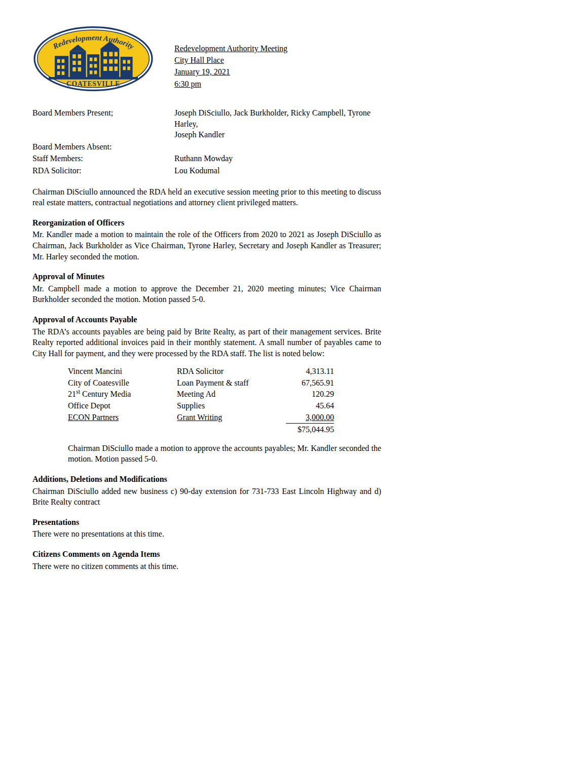Redevelopment Authority COATESVILLE
Redevelopment Authority Meeting
City Hall Place
January 19, 2021
6:30 pm
| Board Members Present; | Joseph DiSciullo, Jack Burkholder, Ricky Campbell, Tyrone Harley, Joseph Kandler |
| Board Members Absent: | |
| Staff Members: | Ruthann Mowday |
| RDA Solicitor: | Lou Kodumal |
Chairman DiSciullo announced the RDA held an executive session meeting prior to this meeting to discuss real estate matters, contractual negotiations and attorney client privileged matters.
Reorganization of Officers
Mr. Kandler made a motion to maintain the role of the Officers from 2020 to 2021 as Joseph DiSciullo as Chairman, Jack Burkholder as Vice Chairman, Tyrone Harley, Secretary and Joseph Kandler as Treasurer; Mr. Harley seconded the motion.
Approval of Minutes
Mr. Campbell made a motion to approve the December 21, 2020 meeting minutes; Vice Chairman Burkholder seconded the motion. Motion passed 5-0.
Approval of Accounts Payable
The RDA’s accounts payables are being paid by Brite Realty, as part of their management services. Brite Realty reported additional invoices paid in their monthly statement. A small number of payables came to City Hall for payment, and they were processed by the RDA staff. The list is noted below:
| Vincent Mancini | RDA Solicitor | 4,313.11 |
| City of Coatesville | Loan Payment & staff | 67,565.91 |
| 21 st Century Media | Meeting Ad | 120.29 |
| Office Depot | Supplies | 45.64 |
| ECON Partners | Grant Writing | 3,000.00 |
| | | $75,044.95 |
Chairman DiSciullo made a motion to approve the accounts payables; Mr. Kandler seconded the motion. Motion passed 5-0.
Additions, Deletions and Modifications
Chairman DiSciullo added new business c) 90-day extension for 731-733 East Lincoln Highway and d) Brite Realty contract
Presentations
There were no presentations at this time.
Citizens Comments on Agenda Items
There were no citizen comments at this time.